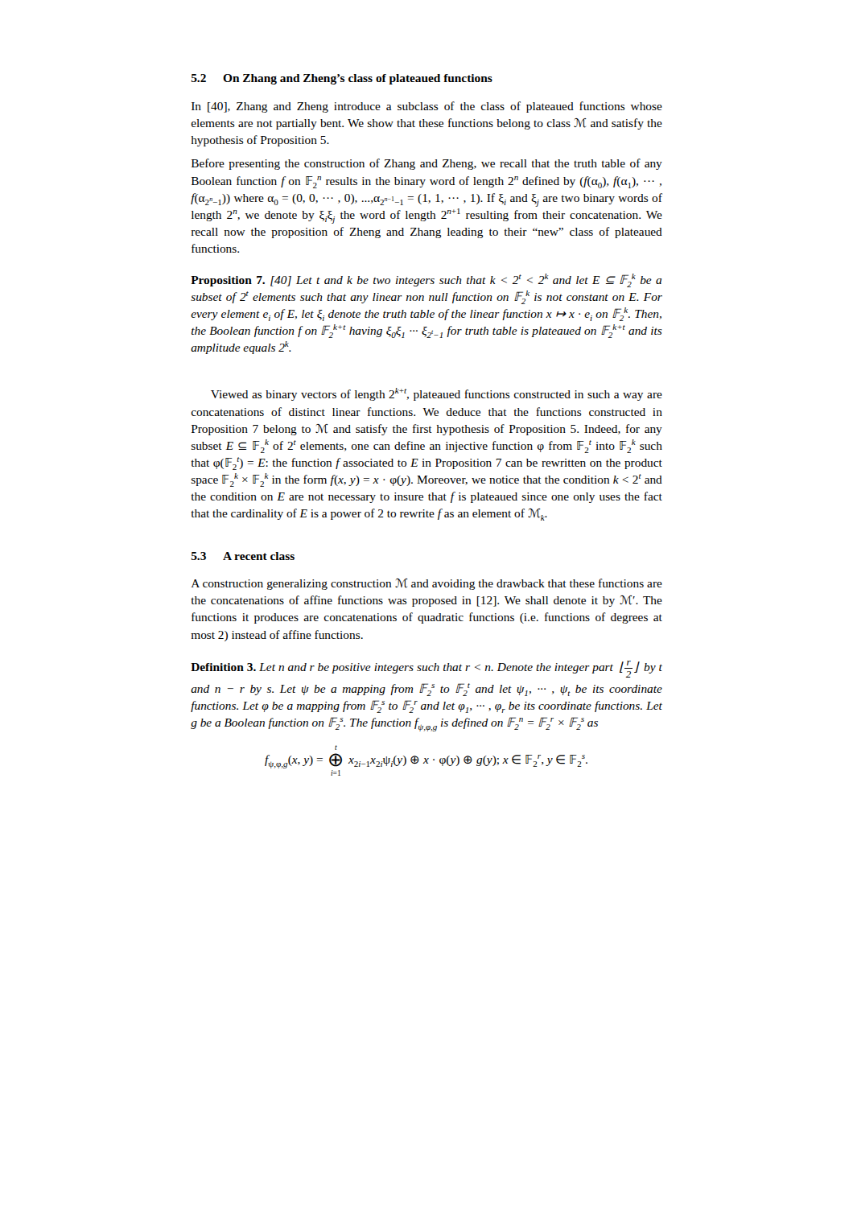5.2 On Zhang and Zheng’s class of plateaued functions
In [40], Zhang and Zheng introduce a subclass of the class of plateaued functions whose elements are not partially bent. We show that these functions belong to class ℳ and satisfy the hypothesis of Proposition 5.
Before presenting the construction of Zhang and Zheng, we recall that the truth table of any Boolean function f on 𝔽2n results in the binary word of length 2n defined by (f(α0), f(α1), ··· , f(α2n−1)) where α0 = (0, 0, ··· , 0), ...,α2n−1−1 = (1, 1, ··· , 1). If ξi and ξj are two binary words of length 2n, we denote by ξiξj the word of length 2n+1 resulting from their concatenation. We recall now the proposition of Zheng and Zhang leading to their “new” class of plateaued functions.
Proposition 7. [40] Let t and k be two integers such that k < 2t < 2k and let E ⊆ 𝔽2k be a subset of 2t elements such that any linear non null function on 𝔽2k is not constant on E. For every element ei of E, let ξi denote the truth table of the linear function x ↦ x · ei on 𝔽2k. Then, the Boolean function f on 𝔽2k+t having ξ0ξ1 ··· ξ2t−1 for truth table is plateaued on 𝔽2k+t and its amplitude equals 2k.
Viewed as binary vectors of length 2k+t, plateaued functions constructed in such a way are concatenations of distinct linear functions. We deduce that the functions constructed in Proposition 7 belong to ℳ and satisfy the first hypothesis of Proposition 5. Indeed, for any subset E ⊆ 𝔽2k of 2t elements, one can define an injective function φ from 𝔽2t into 𝔽2k such that φ(𝔽2t) = E: the function f associated to E in Proposition 7 can be rewritten on the product space 𝔽2k × 𝔽2k in the form f(x, y) = x · φ(y). Moreover, we notice that the condition k < 2t and the condition on E are not necessary to insure that f is plateaued since one only uses the fact that the cardinality of E is a power of 2 to rewrite f as an element of ℳk.
5.3 A recent class
A construction generalizing construction ℳ and avoiding the drawback that these functions are the concatenations of affine functions was proposed in [12]. We shall denote it by ℳ′. The functions it produces are concatenations of quadratic functions (i.e. functions of degrees at most 2) instead of affine functions.
Definition 3. Let n and r be positive integers such that r < n. Denote the integer part ⌊r 2⌋ by t and n − r by s. Let ψ be a mapping from 𝔽2s to 𝔽2t and let ψ1, ··· , ψt be its coordinate functions. Let φ be a mapping from 𝔽2s to 𝔽2r and let φ1, ··· , φr be its coordinate functions. Let g be a Boolean function on 𝔽2s. The function fψ,φ,g is defined on 𝔽2n = 𝔽2r × 𝔽2s as
fψ,φ,g(x, y) = t ⊕ i=1 x2i−1x2iψi(y) ⊕ x · φ(y) ⊕ g(y); x ∈ 𝔽2r, y ∈ 𝔽2s.